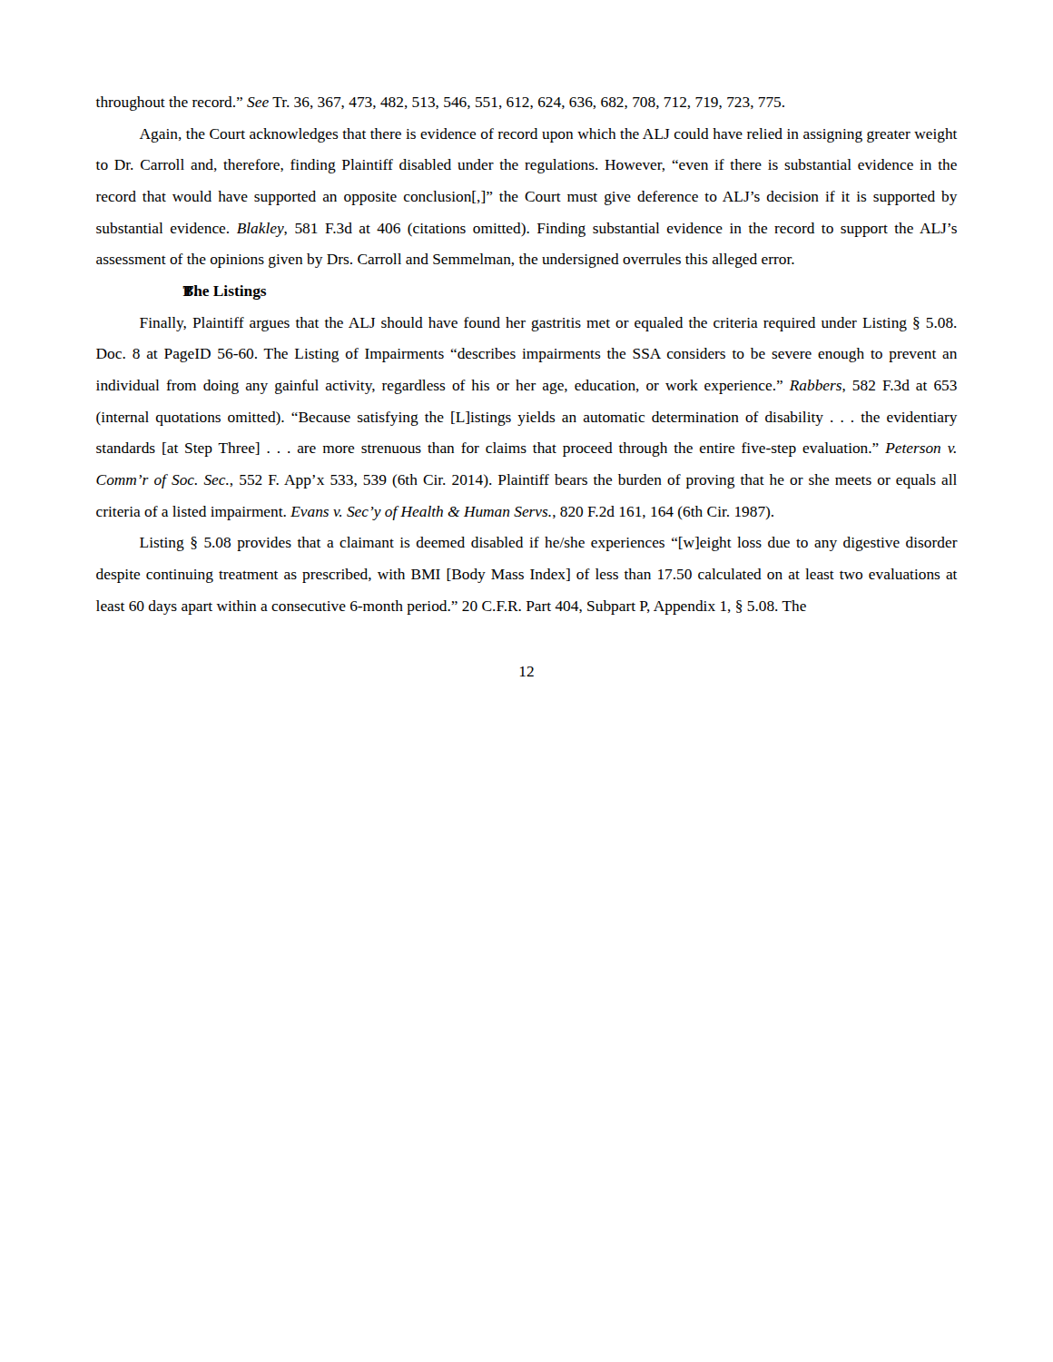throughout the record.” See Tr. 36, 367, 473, 482, 513, 546, 551, 612, 624, 636, 682, 708, 712, 719, 723, 775.
Again, the Court acknowledges that there is evidence of record upon which the ALJ could have relied in assigning greater weight to Dr. Carroll and, therefore, finding Plaintiff disabled under the regulations. However, “even if there is substantial evidence in the record that would have supported an opposite conclusion[,]” the Court must give deference to ALJ’s decision if it is supported by substantial evidence. Blakley, 581 F.3d at 406 (citations omitted). Finding substantial evidence in the record to support the ALJ’s assessment of the opinions given by Drs. Carroll and Semmelman, the undersigned overrules this alleged error.
B. The Listings
Finally, Plaintiff argues that the ALJ should have found her gastritis met or equaled the criteria required under Listing § 5.08. Doc. 8 at PageID 56-60. The Listing of Impairments “describes impairments the SSA considers to be severe enough to prevent an individual from doing any gainful activity, regardless of his or her age, education, or work experience.” Rabbers, 582 F.3d at 653 (internal quotations omitted). “Because satisfying the [L]istings yields an automatic determination of disability . . . the evidentiary standards [at Step Three] . . . are more strenuous than for claims that proceed through the entire five-step evaluation.” Peterson v. Comm’r of Soc. Sec., 552 F. App’x 533, 539 (6th Cir. 2014). Plaintiff bears the burden of proving that he or she meets or equals all criteria of a listed impairment. Evans v. Sec’y of Health & Human Servs., 820 F.2d 161, 164 (6th Cir. 1987).
Listing § 5.08 provides that a claimant is deemed disabled if he/she experiences “[w]eight loss due to any digestive disorder despite continuing treatment as prescribed, with BMI [Body Mass Index] of less than 17.50 calculated on at least two evaluations at least 60 days apart within a consecutive 6-month period.” 20 C.F.R. Part 404, Subpart P, Appendix 1, § 5.08. The
12